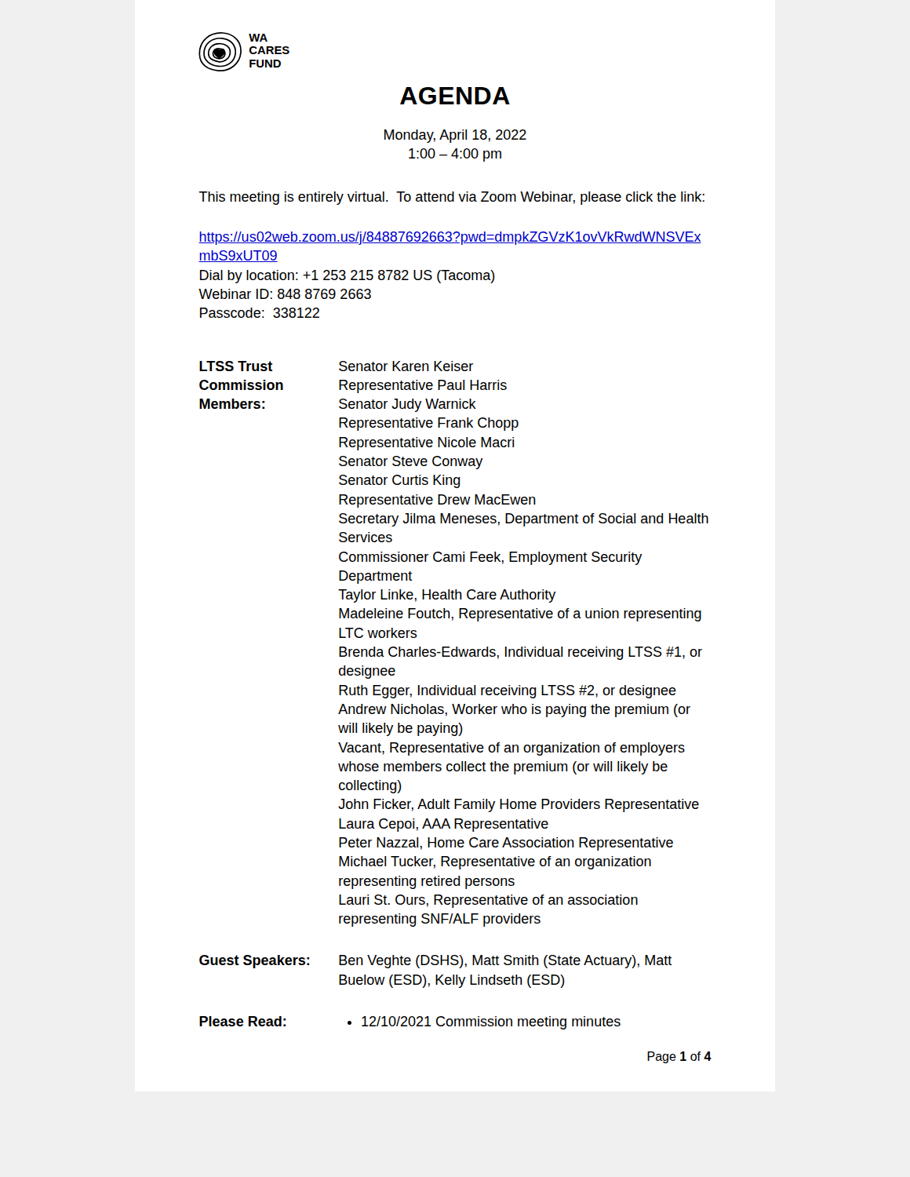WA CARES FUND
AGENDA
Monday, April 18, 2022
1:00 – 4:00 pm
This meeting is entirely virtual. To attend via Zoom Webinar, please click the link:
https://us02web.zoom.us/j/84887692663?pwd=dmpkZGVzK1ovVkRwdWNSVExmbS9xUT09
Dial by location: +1 253 215 8782 US (Tacoma)
Webinar ID: 848 8769 2663
Passcode: 338122
| LTSS Trust Commission Members: | Senator Karen Keiser Representative Paul Harris Senator Judy Warnick Representative Frank Chopp Representative Nicole Macri Senator Steve Conway Senator Curtis King Representative Drew MacEwen Secretary Jilma Meneses, Department of Social and Health Services Commissioner Cami Feek, Employment Security Department Taylor Linke, Health Care Authority Madeleine Foutch, Representative of a union representing LTC workers Brenda Charles-Edwards, Individual receiving LTSS #1, or designee Ruth Egger, Individual receiving LTSS #2, or designee Andrew Nicholas, Worker who is paying the premium (or will likely be paying) Vacant, Representative of an organization of employers whose members collect the premium (or will likely be collecting) John Ficker, Adult Family Home Providers Representative Laura Cepoi, AAA Representative Peter Nazzal, Home Care Association Representative Michael Tucker, Representative of an organization representing retired persons Lauri St. Ours, Representative of an association representing SNF/ALF providers |
| Guest Speakers: | Ben Veghte (DSHS), Matt Smith (State Actuary), Matt Buelow (ESD), Kelly Lindseth (ESD) |
| Please Read: | 12/10/2021 Commission meeting minutes |
Page 1 of 4